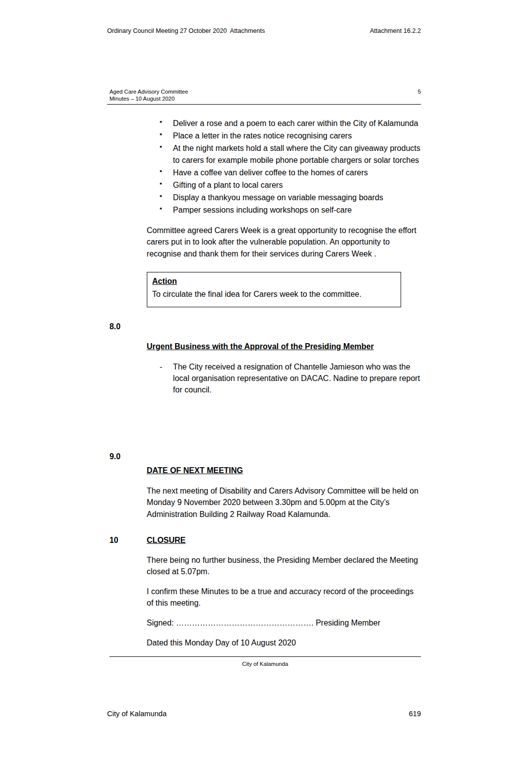Ordinary Council Meeting 27 October 2020 Attachments
Attachment 16.2.2
Aged Care Advisory Committee
Minutes – 10 August 2020
5
Deliver a rose and a poem to each carer within the City of Kalamunda
Place a letter in the rates notice recognising carers
At the night markets hold a stall where the City can giveaway products to carers for example mobile phone portable chargers or solar torches
Have a coffee van deliver coffee to the homes of carers
Gifting of a plant to local carers
Display a thankyou message on variable messaging boards
Pamper sessions including workshops on self-care
Committee agreed Carers Week is a great opportunity to recognise the effort carers put in to look after the vulnerable population. An opportunity to recognise and thank them for their services during Carers Week .
Action
To circulate the final idea for Carers week to the committee.
8.0
Urgent Business with the Approval of the Presiding Member
The City received a resignation of Chantelle Jamieson who was the local organisation representative on DACAC. Nadine to prepare report for council.
9.0
DATE OF NEXT MEETING
The next meeting of Disability and Carers Advisory Committee will be held on Monday 9 November 2020 between 3.30pm and 5.00pm at the City’s Administration Building 2 Railway Road Kalamunda.
10
CLOSURE
There being no further business, the Presiding Member declared the Meeting closed at 5.07pm.
I confirm these Minutes to be a true and accuracy record of the proceedings of this meeting.
Signed: ……………………………………………. Presiding Member
Dated this Monday Day of 10 August 2020
City of Kalamunda
City of Kalamunda
619